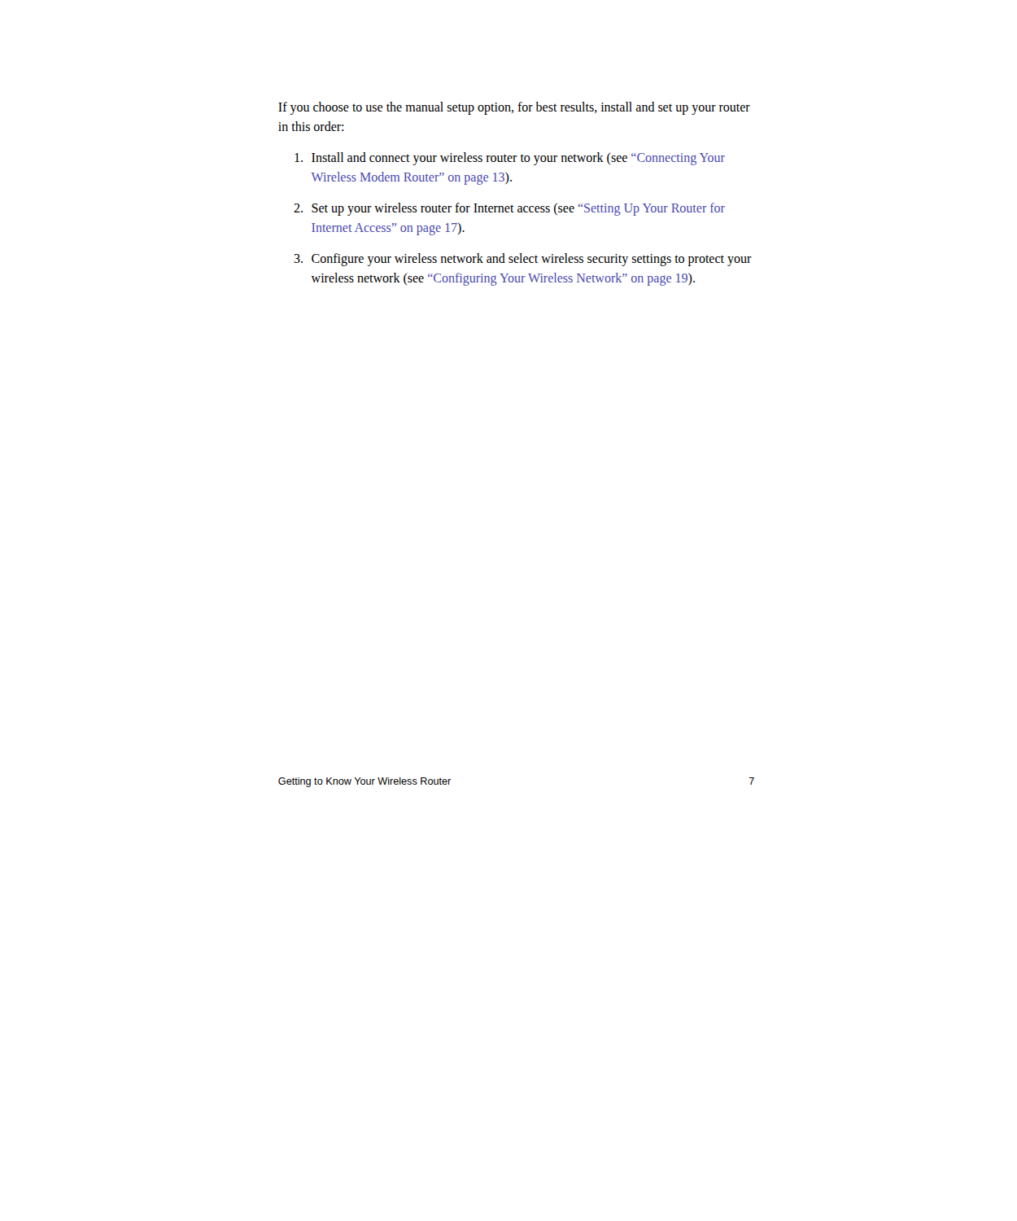If you choose to use the manual setup option, for best results, install and set up your router in this order:
Install and connect your wireless router to your network (see “Connecting Your Wireless Modem Router” on page 13).
Set up your wireless router for Internet access (see “Setting Up Your Router for Internet Access” on page 17).
Configure your wireless network and select wireless security settings to protect your wireless network (see “Configuring Your Wireless Network” on page 19).
Getting to Know Your Wireless Router
7